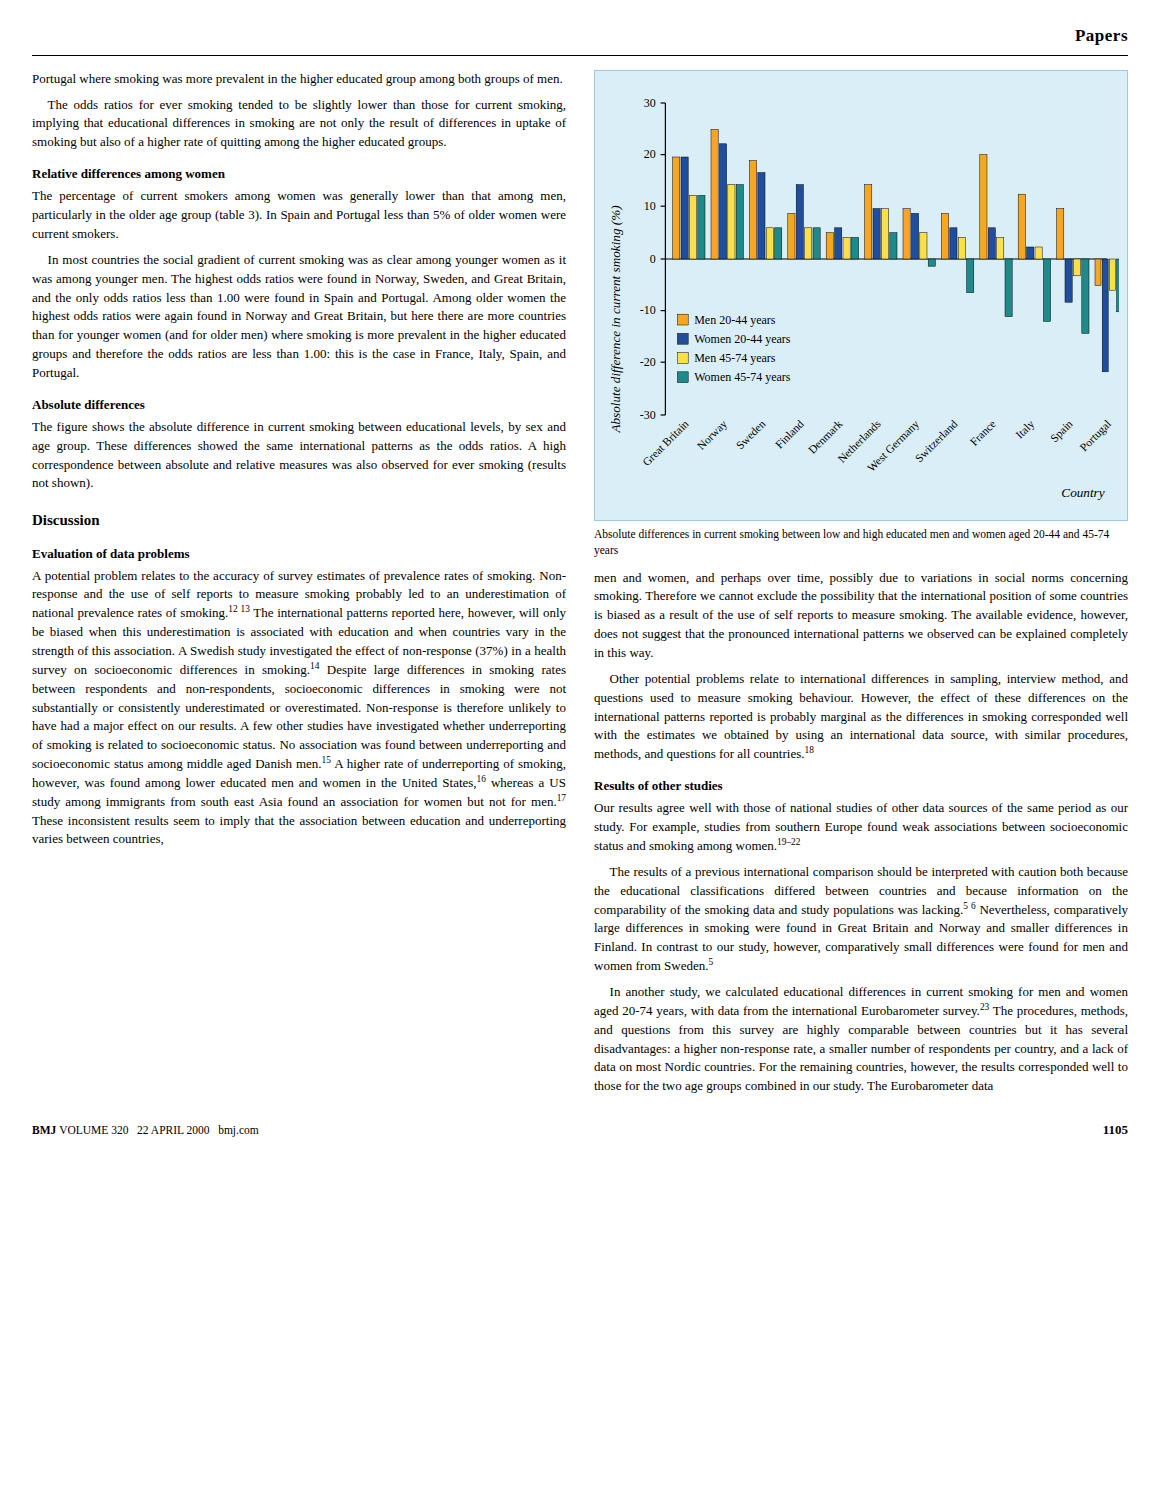Papers
Portugal where smoking was more prevalent in the higher educated group among both groups of men.
The odds ratios for ever smoking tended to be slightly lower than those for current smoking, implying that educational differences in smoking are not only the result of differences in uptake of smoking but also of a higher rate of quitting among the higher educated groups.
Relative differences among women
The percentage of current smokers among women was generally lower than that among men, particularly in the older age group (table 3). In Spain and Portugal less than 5% of older women were current smokers.
In most countries the social gradient of current smoking was as clear among younger women as it was among younger men. The highest odds ratios were found in Norway, Sweden, and Great Britain, and the only odds ratios less than 1.00 were found in Spain and Portugal. Among older women the highest odds ratios were again found in Norway and Great Britain, but here there are more countries than for younger women (and for older men) where smoking is more prevalent in the higher educated groups and therefore the odds ratios are less than 1.00: this is the case in France, Italy, Spain, and Portugal.
Absolute differences
The figure shows the absolute difference in current smoking between educational levels, by sex and age group. These differences showed the same international patterns as the odds ratios. A high correspondence between absolute and relative measures was also observed for ever smoking (results not shown).
Discussion
Evaluation of data problems
A potential problem relates to the accuracy of survey estimates of prevalence rates of smoking. Non-response and the use of self reports to measure smoking probably led to an underestimation of national prevalence rates of smoking.12 13 The international patterns reported here, however, will only be biased when this underestimation is associated with education and when countries vary in the strength of this association. A Swedish study investigated the effect of non-response (37%) in a health survey on socioeconomic differences in smoking.14 Despite large differences in smoking rates between respondents and non-respondents, socioeconomic differences in smoking were not substantially or consistently underestimated or overestimated. Non-response is therefore unlikely to have had a major effect on our results. A few other studies have investigated whether underreporting of smoking is related to socioeconomic status. No association was found between underreporting and socioeconomic status among middle aged Danish men.15 A higher rate of underreporting of smoking, however, was found among lower educated men and women in the United States,16 whereas a US study among immigrants from south east Asia found an association for women but not for men.17 These inconsistent results seem to imply that the association between education and underreporting varies between countries,
Absolute difference in current smoking (%) 30 20 10 0 -10 -20 -30 Colors: Men 20-44 = orange/yellow (#f5a623), Women 20-44 = dark blue (#1f4e9c), Men 45-74 = light yellow (#f7e04a), Women 45-74 = teal (#1f8a8a) Great Britain Norway Sweden Finland Denmark Netherlands West Germany Switzerland France Italy Spain Portugal Men 20-44 years Women 20-44 years Men 45-74 years Women 45-74 years Country
Absolute differences in current smoking between low and high educated men and women aged 20-44 and 45-74 years
men and women, and perhaps over time, possibly due to variations in social norms concerning smoking. Therefore we cannot exclude the possibility that the international position of some countries is biased as a result of the use of self reports to measure smoking. The available evidence, however, does not suggest that the pronounced international patterns we observed can be explained completely in this way.
Other potential problems relate to international differences in sampling, interview method, and questions used to measure smoking behaviour. However, the effect of these differences on the international patterns reported is probably marginal as the differences in smoking corresponded well with the estimates we obtained by using an international data source, with similar procedures, methods, and questions for all countries.18
Results of other studies
Our results agree well with those of national studies of other data sources of the same period as our study. For example, studies from southern Europe found weak associations between socioeconomic status and smoking among women.19–22
The results of a previous international comparison should be interpreted with caution both because the educational classifications differed between countries and because information on the comparability of the smoking data and study populations was lacking.5 6 Nevertheless, comparatively large differences in smoking were found in Great Britain and Norway and smaller differences in Finland. In contrast to our study, however, comparatively small differences were found for men and women from Sweden.5
In another study, we calculated educational differences in current smoking for men and women aged 20-74 years, with data from the international Eurobarometer survey.23 The procedures, methods, and questions from this survey are highly comparable between countries but it has several disadvantages: a higher non-response rate, a smaller number of respondents per country, and a lack of data on most Nordic countries. For the remaining countries, however, the results corresponded well to those for the two age groups combined in our study. The Eurobarometer data
BMJ VOLUME 320 22 APRIL 2000 bmj.com
1105